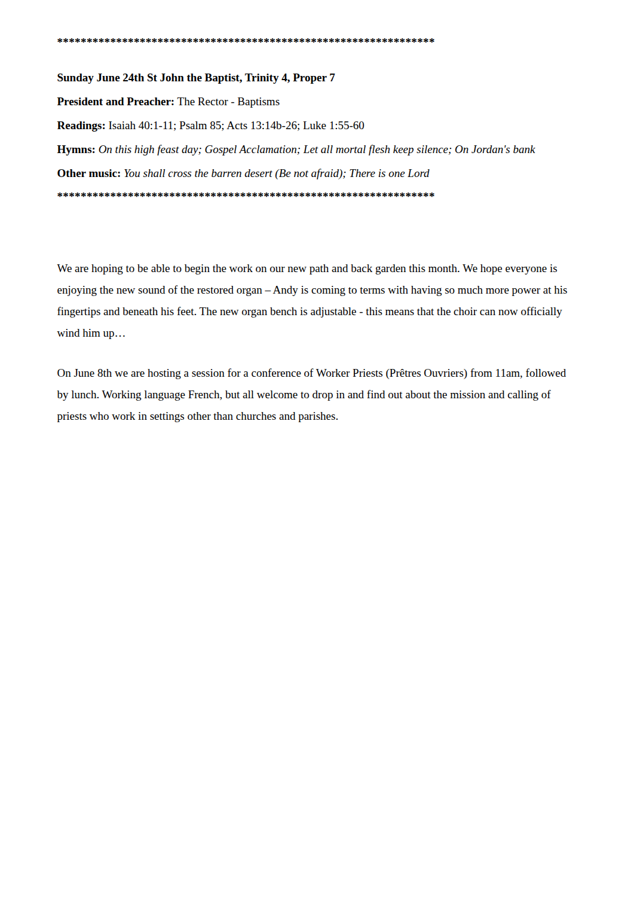****************************************************************
Sunday June 24th St John the Baptist, Trinity 4, Proper 7
President and Preacher: The Rector - Baptisms
Readings: Isaiah 40:1-11; Psalm 85; Acts 13:14b-26; Luke 1:55-60
Hymns: On this high feast day; Gospel Acclamation; Let all mortal flesh keep silence; On Jordan's bank
Other music: You shall cross the barren desert (Be not afraid); There is one Lord
****************************************************************
We are hoping to be able to begin the work on our new path and back garden this month. We hope everyone is enjoying the new sound of the restored organ – Andy is coming to terms with having so much more power at his fingertips and beneath his feet. The new organ bench is adjustable - this means that the choir can now officially wind him up…
On June 8th we are hosting a session for a conference of Worker Priests (Prêtres Ouvriers) from 11am, followed by lunch. Working language French, but all welcome to drop in and find out about the mission and calling of priests who work in settings other than churches and parishes.